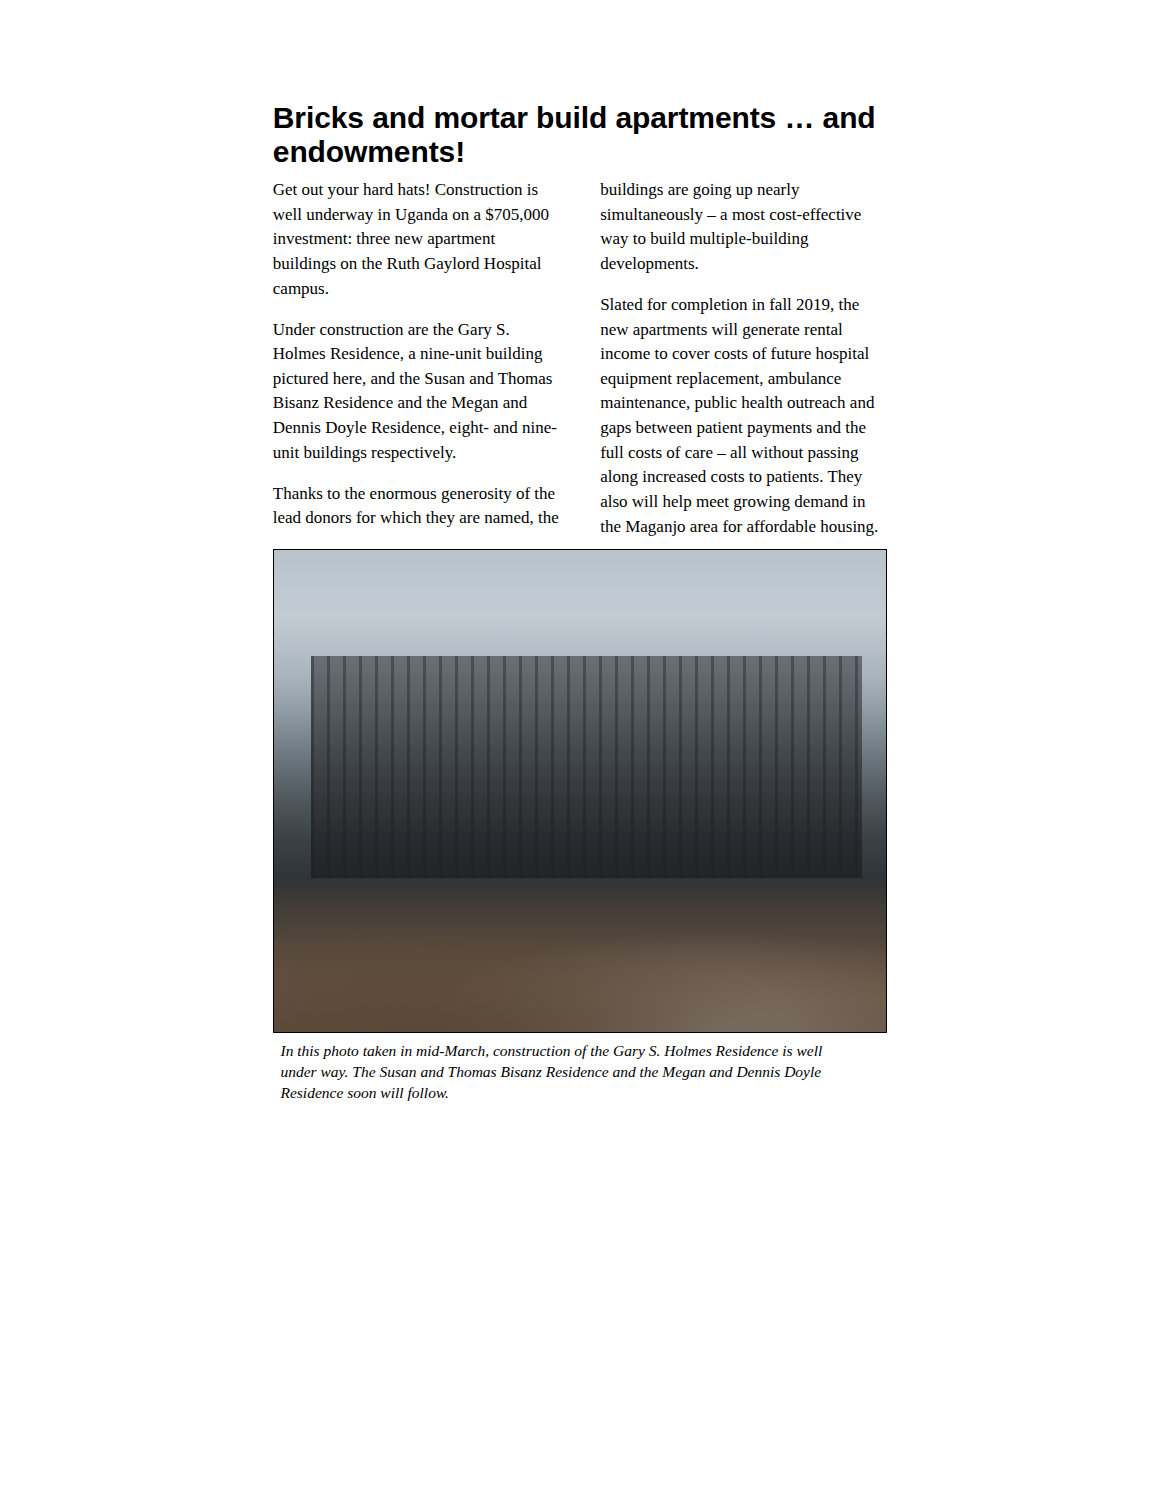Bricks and mortar build apartments … and endowments!
Get out your hard hats! Construction is well underway in Uganda on a $705,000 investment: three new apartment buildings on the Ruth Gaylord Hospital campus.
Under construction are the Gary S. Holmes Residence, a nine-unit building pictured here, and the Susan and Thomas Bisanz Residence and the Megan and Dennis Doyle Residence, eight- and nine-unit buildings respectively.
Thanks to the enormous generosity of the lead donors for which they are named, the buildings are going up nearly simultaneously – a most cost-effective way to build multiple-building developments.
Slated for completion in fall 2019, the new apartments will generate rental income to cover costs of future hospital equipment replacement, ambulance maintenance, public health outreach and gaps between patient payments and the full costs of care – all without passing along increased costs to patients. They also will help meet growing demand in the Maganjo area for affordable housing.
In this photo taken in mid-March, construction of the Gary S. Holmes Residence is well under way. The Susan and Thomas Bisanz Residence and the Megan and Dennis Doyle Residence soon will follow.